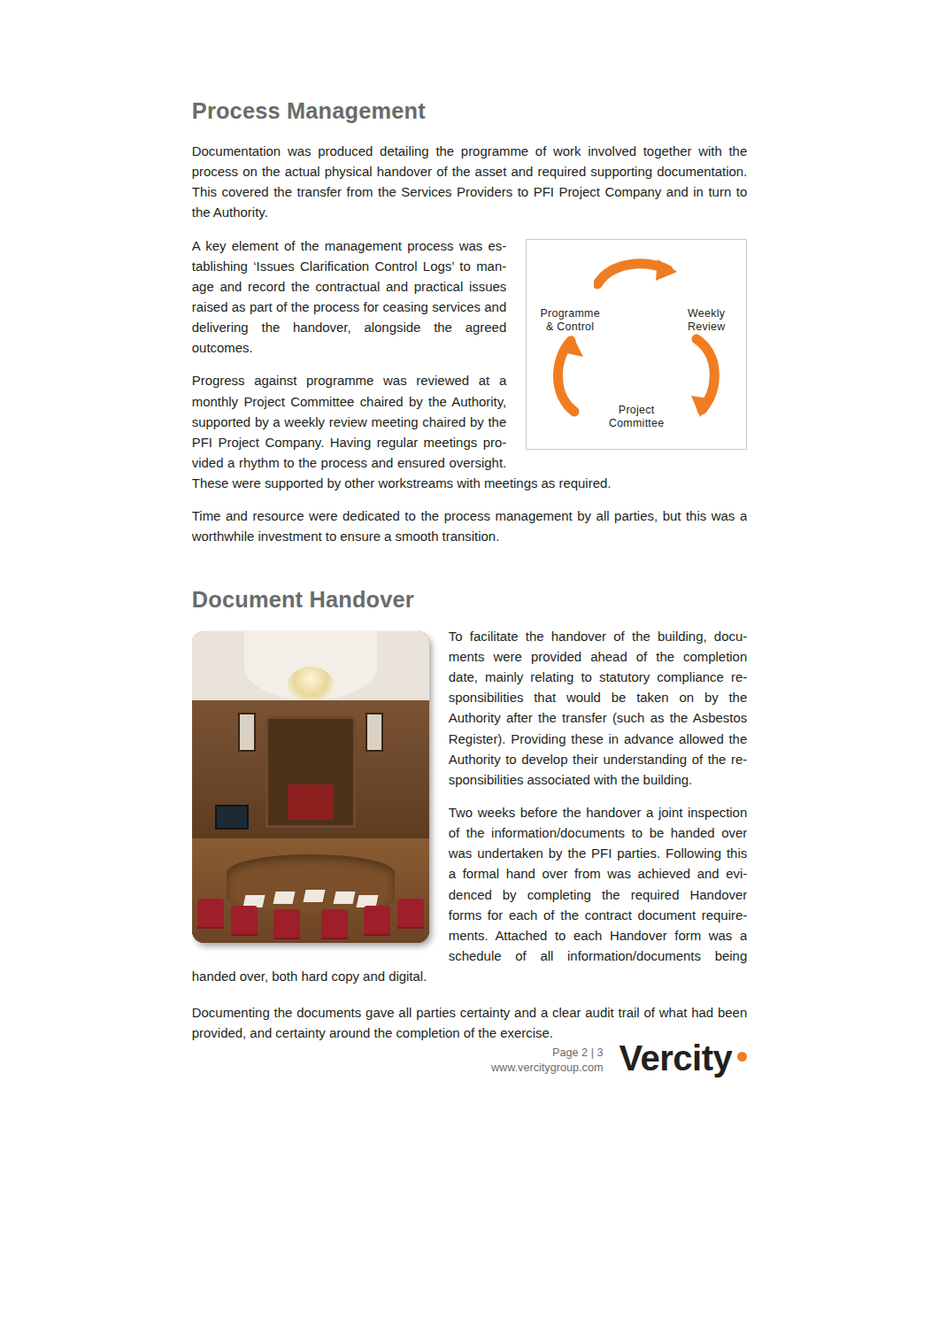Process Management
Documentation was produced detailing the programme of work involved together with the process on the actual physical handover of the asset and required supporting documentation. This covered the transfer from the Services Providers to PFI Project Company and in turn to the Authority.
Programme
& Control
Weekly
Review
Project
Committee
A key element of the management process was establishing ‘Issues Clarification Control Logs’ to manage and record the contractual and practical issues raised as part of the process for ceasing services and delivering the handover, alongside the agreed outcomes.
Progress against programme was reviewed at a monthly Project Committee chaired by the Authority, supported by a weekly review meeting chaired by the PFI Project Company. Having regular meetings provided a rhythm to the process and ensured oversight. These were supported by other workstreams with meetings as required.
Time and resource were dedicated to the process management by all parties, but this was a worthwhile investment to ensure a smooth transition.
Document Handover
To facilitate the handover of the building, documents were provided ahead of the completion date, mainly relating to statutory compliance responsibilities that would be taken on by the Authority after the transfer (such as the Asbestos Register). Providing these in advance allowed the Authority to develop their understanding of the responsibilities associated with the building.
Two weeks before the handover a joint inspection of the information/documents to be handed over was undertaken by the PFI parties. Following this a formal hand over from was achieved and evidenced by completing the required Handover forms for each of the contract document requirements. Attached to each Handover form was a schedule of all information/documents being handed over, both hard copy and digital.
Documenting the documents gave all parties certainty and a clear audit trail of what had been provided, and certainty around the completion of the exercise.
Page 2 | 3
www.vercitygroup.com
Vercity